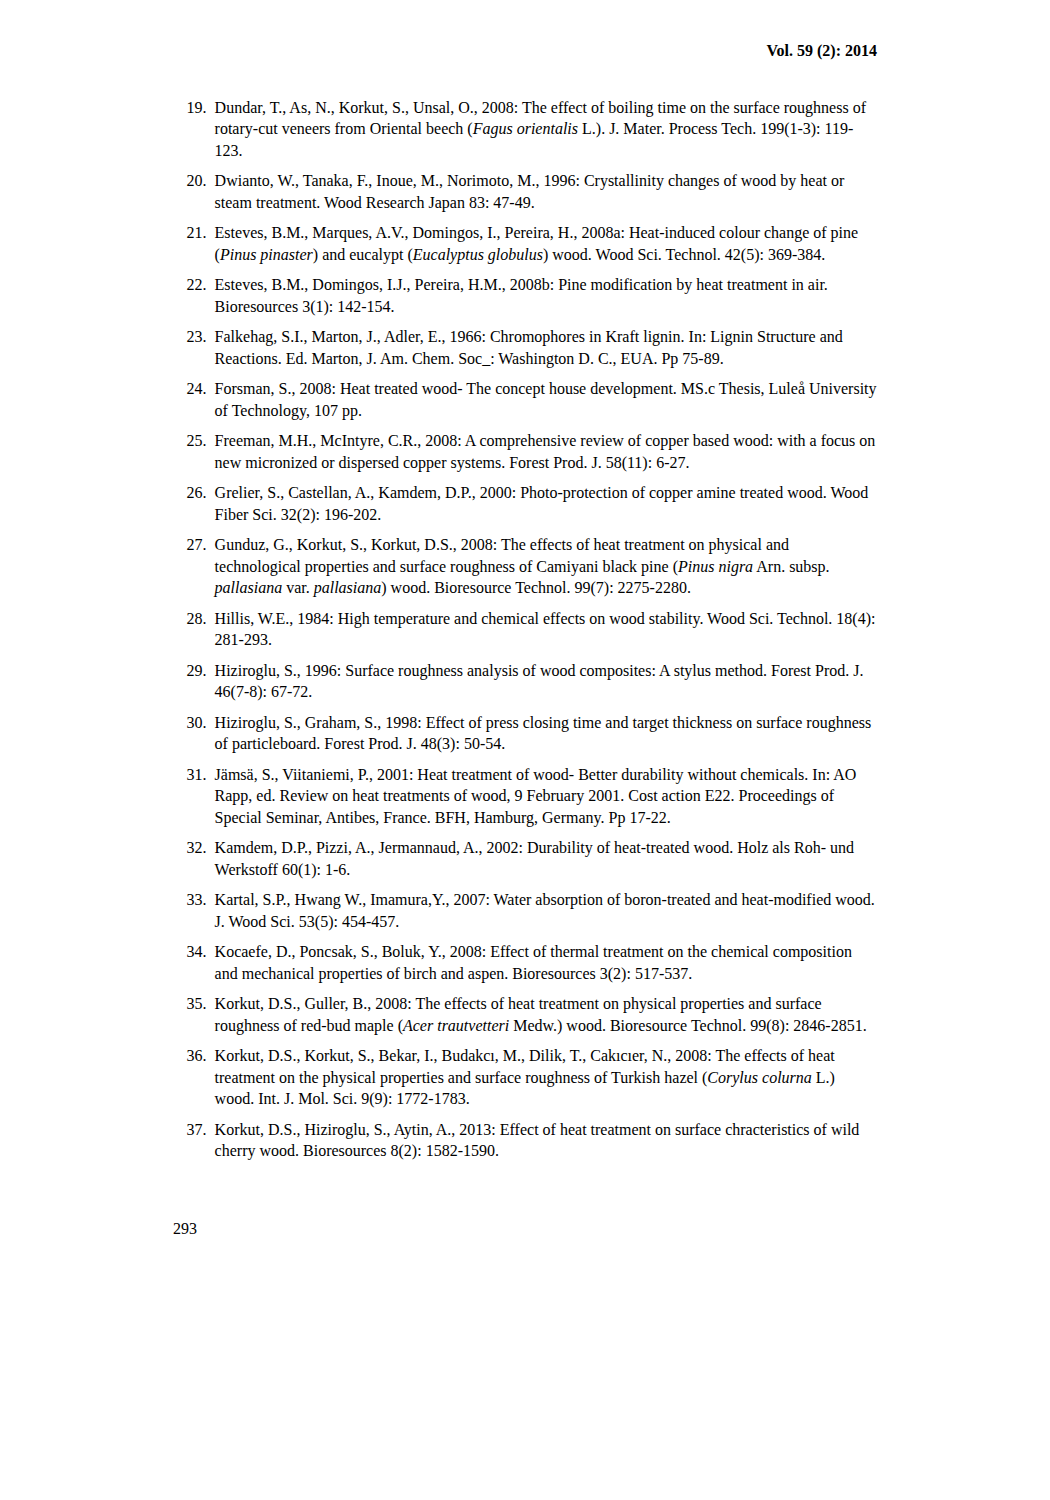Vol. 59 (2): 2014
19. Dundar, T., As, N., Korkut, S., Unsal, O., 2008: The effect of boiling time on the surface roughness of rotary-cut veneers from Oriental beech (Fagus orientalis L.). J. Mater. Process Tech. 199(1-3): 119-123.
20. Dwianto, W., Tanaka, F., Inoue, M., Norimoto, M., 1996: Crystallinity changes of wood by heat or steam treatment. Wood Research Japan 83: 47-49.
21. Esteves, B.M., Marques, A.V., Domingos, I., Pereira, H., 2008a: Heat-induced colour change of pine (Pinus pinaster) and eucalypt (Eucalyptus globulus) wood. Wood Sci. Technol. 42(5): 369-384.
22. Esteves, B.M., Domingos, I.J., Pereira, H.M., 2008b: Pine modification by heat treatment in air. Bioresources 3(1): 142-154.
23. Falkehag, S.I., Marton, J., Adler, E., 1966: Chromophores in Kraft lignin. In: Lignin Structure and Reactions. Ed. Marton, J. Am. Chem. Soc_: Washington D. C., EUA. Pp 75-89.
24. Forsman, S., 2008: Heat treated wood- The concept house development. MS.c Thesis, Luleå University of Technology, 107 pp.
25. Freeman, M.H., McIntyre, C.R., 2008: A comprehensive review of copper based wood: with a focus on new micronized or dispersed copper systems. Forest Prod. J. 58(11): 6-27.
26. Grelier, S., Castellan, A., Kamdem, D.P., 2000: Photo-protection of copper amine treated wood. Wood Fiber Sci. 32(2): 196-202.
27. Gunduz, G., Korkut, S., Korkut, D.S., 2008: The effects of heat treatment on physical and technological properties and surface roughness of Camiyani black pine (Pinus nigra Arn. subsp. pallasiana var. pallasiana) wood. Bioresource Technol. 99(7): 2275-2280.
28. Hillis, W.E., 1984: High temperature and chemical effects on wood stability. Wood Sci. Technol. 18(4): 281-293.
29. Hiziroglu, S., 1996: Surface roughness analysis of wood composites: A stylus method. Forest Prod. J. 46(7-8): 67-72.
30. Hiziroglu, S., Graham, S., 1998: Effect of press closing time and target thickness on surface roughness of particleboard. Forest Prod. J. 48(3): 50-54.
31. Jämsä, S., Viitaniemi, P., 2001: Heat treatment of wood- Better durability without chemicals. In: AO Rapp, ed. Review on heat treatments of wood, 9 February 2001. Cost action E22. Proceedings of Special Seminar, Antibes, France. BFH, Hamburg, Germany. Pp 17-22.
32. Kamdem, D.P., Pizzi, A., Jermannaud, A., 2002: Durability of heat-treated wood. Holz als Roh- und Werkstoff 60(1): 1-6.
33. Kartal, S.P., Hwang W., Imamura,Y., 2007: Water absorption of boron-treated and heat-modified wood. J. Wood Sci. 53(5): 454-457.
34. Kocaefe, D., Poncsak, S., Boluk, Y., 2008: Effect of thermal treatment on the chemical composition and mechanical properties of birch and aspen. Bioresources 3(2): 517-537.
35. Korkut, D.S., Guller, B., 2008: The effects of heat treatment on physical properties and surface roughness of red-bud maple (Acer trautvetteri Medw.) wood. Bioresource Technol. 99(8): 2846-2851.
36. Korkut, D.S., Korkut, S., Bekar, I., Budakcı, M., Dilik, T., Cakıcıer, N., 2008: The effects of heat treatment on the physical properties and surface roughness of Turkish hazel (Corylus colurna L.) wood. Int. J. Mol. Sci. 9(9): 1772-1783.
37. Korkut, D.S., Hiziroglu, S., Aytin, A., 2013: Effect of heat treatment on surface chracteristics of wild cherry wood. Bioresources 8(2): 1582-1590.
293